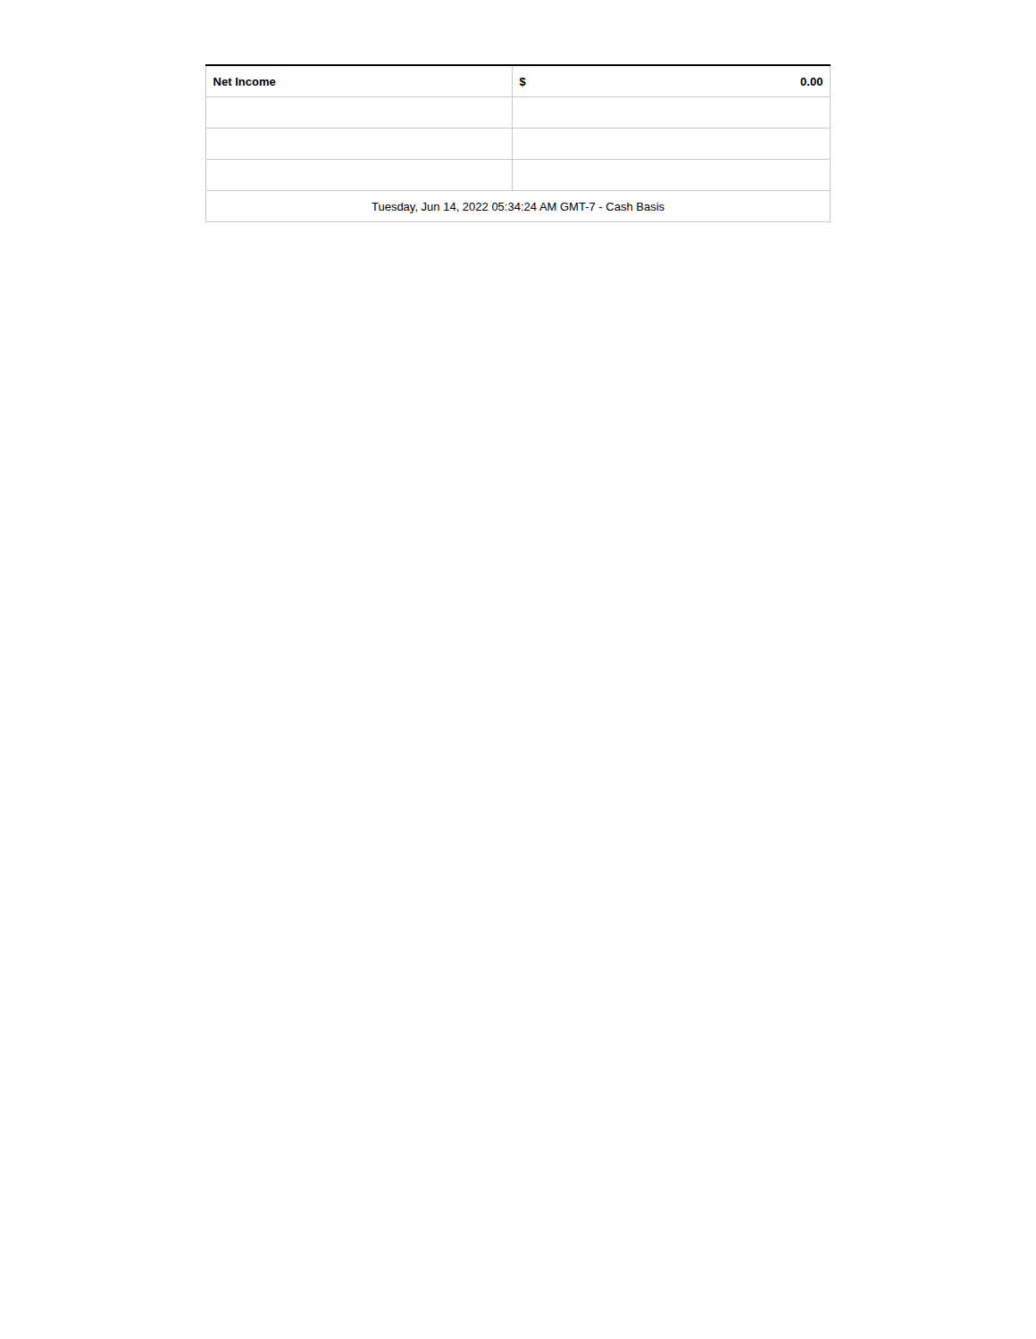| Net Income | $ 0.00 |
| Tuesday, Jun 14, 2022 05:34:24 AM GMT-7 - Cash Basis |